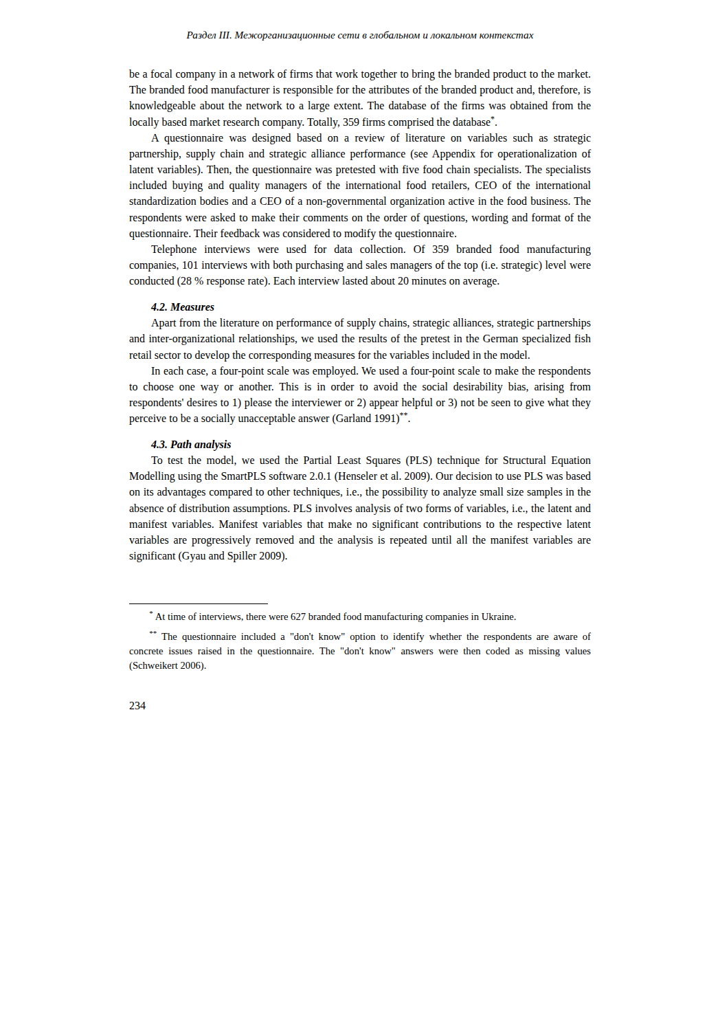Раздел III. Межорганизационные сети в глобальном и локальном контекстах
be a focal company in a network of firms that work together to bring the branded product to the market. The branded food manufacturer is responsible for the attributes of the branded product and, therefore, is knowledgeable about the network to a large extent. The database of the firms was obtained from the locally based market research company. Totally, 359 firms comprised the database*.
A questionnaire was designed based on a review of literature on variables such as strategic partnership, supply chain and strategic alliance performance (see Appendix for operationalization of latent variables). Then, the questionnaire was pretested with five food chain specialists. The specialists included buying and quality managers of the international food retailers, CEO of the international standardization bodies and a CEO of a non-governmental organization active in the food business. The respondents were asked to make their comments on the order of questions, wording and format of the questionnaire. Their feedback was considered to modify the questionnaire.
Telephone interviews were used for data collection. Of 359 branded food manufacturing companies, 101 interviews with both purchasing and sales managers of the top (i.e. strategic) level were conducted (28 % response rate). Each interview lasted about 20 minutes on average.
4.2. Measures
Apart from the literature on performance of supply chains, strategic alliances, strategic partnerships and inter-organizational relationships, we used the results of the pretest in the German specialized fish retail sector to develop the corresponding measures for the variables included in the model.
In each case, a four-point scale was employed. We used a four-point scale to make the respondents to choose one way or another. This is in order to avoid the social desirability bias, arising from respondents' desires to 1) please the interviewer or 2) appear helpful or 3) not be seen to give what they perceive to be a socially unacceptable answer (Garland 1991)**.
4.3. Path analysis
To test the model, we used the Partial Least Squares (PLS) technique for Structural Equation Modelling using the SmartPLS software 2.0.1 (Henseler et al. 2009). Our decision to use PLS was based on its advantages compared to other techniques, i.e., the possibility to analyze small size samples in the absence of distribution assumptions. PLS involves analysis of two forms of variables, i.e., the latent and manifest variables. Manifest variables that make no significant contributions to the respective latent variables are progressively removed and the analysis is repeated until all the manifest variables are significant (Gyau and Spiller 2009).
* At time of interviews, there were 627 branded food manufacturing companies in Ukraine.
** The questionnaire included a "don't know" option to identify whether the respondents are aware of concrete issues raised in the questionnaire. The "don't know" answers were then coded as missing values (Schweikert 2006).
234